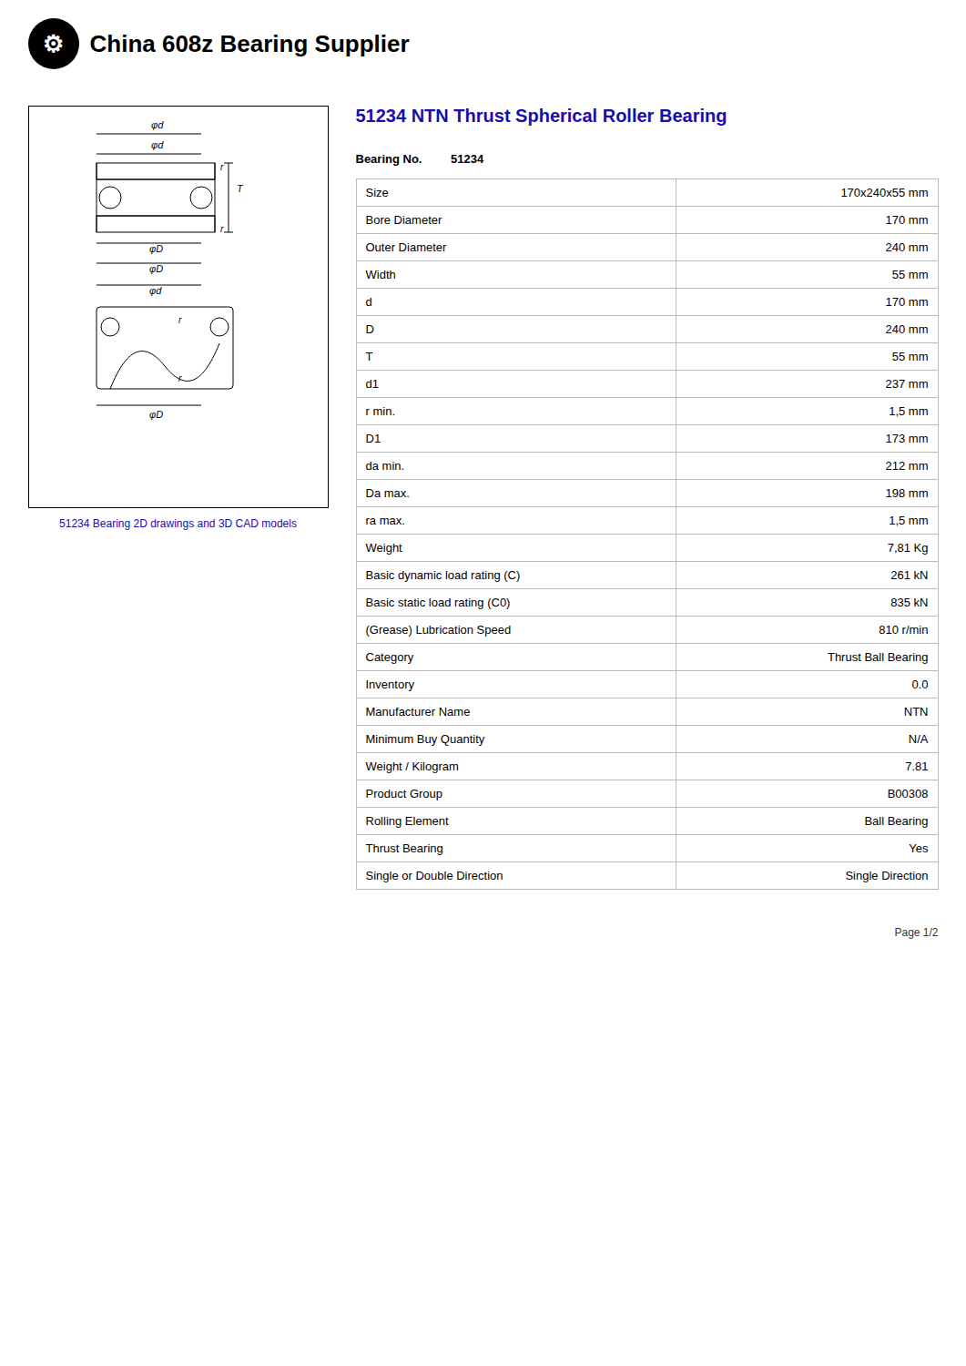⚙
China 608z Bearing Supplier
φd φd r T r φD φD φd r r φD
51234 Bearing 2D drawings and 3D CAD models
51234 NTN Thrust Spherical Roller Bearing
Bearing No. 51234
| Size | 170x240x55 mm |
| Bore Diameter | 170 mm |
| Outer Diameter | 240 mm |
| Width | 55 mm |
| d | 170 mm |
| D | 240 mm |
| T | 55 mm |
| d1 | 237 mm |
| r min. | 1,5 mm |
| D1 | 173 mm |
| da min. | 212 mm |
| Da max. | 198 mm |
| ra max. | 1,5 mm |
| Weight | 7,81 Kg |
| Basic dynamic load rating (C) | 261 kN |
| Basic static load rating (C0) | 835 kN |
| (Grease) Lubrication Speed | 810 r/min |
| Category | Thrust Ball Bearing |
| Inventory | 0.0 |
| Manufacturer Name | NTN |
| Minimum Buy Quantity | N/A |
| Weight / Kilogram | 7.81 |
| Product Group | B00308 |
| Rolling Element | Ball Bearing |
| Thrust Bearing | Yes |
| Single or Double Direction | Single Direction |
Page 1/2